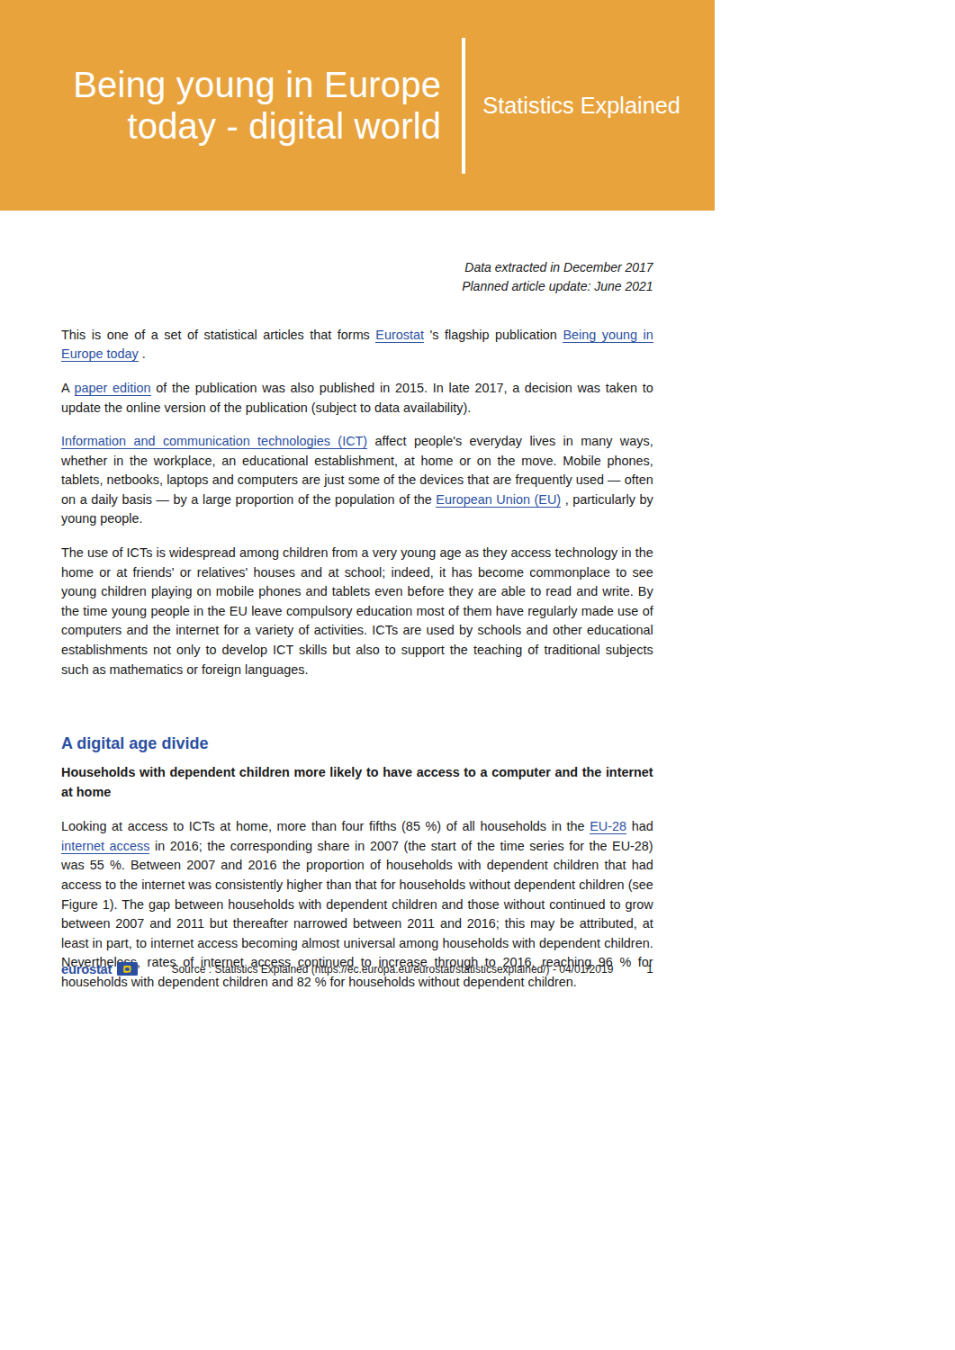Being young in Europe
today - digital world
Statistics Explained
Data extracted in December 2017
Planned article update: June 2021
This is one of a set of statistical articles that forms Eurostat 's flagship publication Being young in Europe today .
A paper edition of the publication was also published in 2015. In late 2017, a decision was taken to update the online version of the publication (subject to data availability).
Information and communication technologies (ICT) affect people's everyday lives in many ways, whether in the workplace, an educational establishment, at home or on the move. Mobile phones, tablets, netbooks, laptops and computers are just some of the devices that are frequently used — often on a daily basis — by a large proportion of the population of the European Union (EU) , particularly by young people.
The use of ICTs is widespread among children from a very young age as they access technology in the home or at friends' or relatives' houses and at school; indeed, it has become commonplace to see young children playing on mobile phones and tablets even before they are able to read and write. By the time young people in the EU leave compulsory education most of them have regularly made use of computers and the internet for a variety of activities. ICTs are used by schools and other educational establishments not only to develop ICT skills but also to support the teaching of traditional subjects such as mathematics or foreign languages.
A digital age divide
Households with dependent children more likely to have access to a computer and the internet at home
Looking at access to ICTs at home, more than four fifths (85 %) of all households in the EU-28 had internet access in 2016; the corresponding share in 2007 (the start of the time series for the EU-28) was 55 %. Between 2007 and 2016 the proportion of households with dependent children that had access to the internet was consistently higher than that for households without dependent children (see Figure 1). The gap between households with dependent children and those without continued to grow between 2007 and 2011 but thereafter narrowed between 2011 and 2016; this may be attributed, at least in part, to internet access becoming almost universal among households with dependent children. Nevertheless, rates of internet access continued to increase through to 2016, reaching 96 % for households with dependent children and 82 % for households without dependent children.
eurostat
Source : Statistics Explained (https://ec.europa.eu/eurostat/statisticsexplained/) - 04/01/2019
1